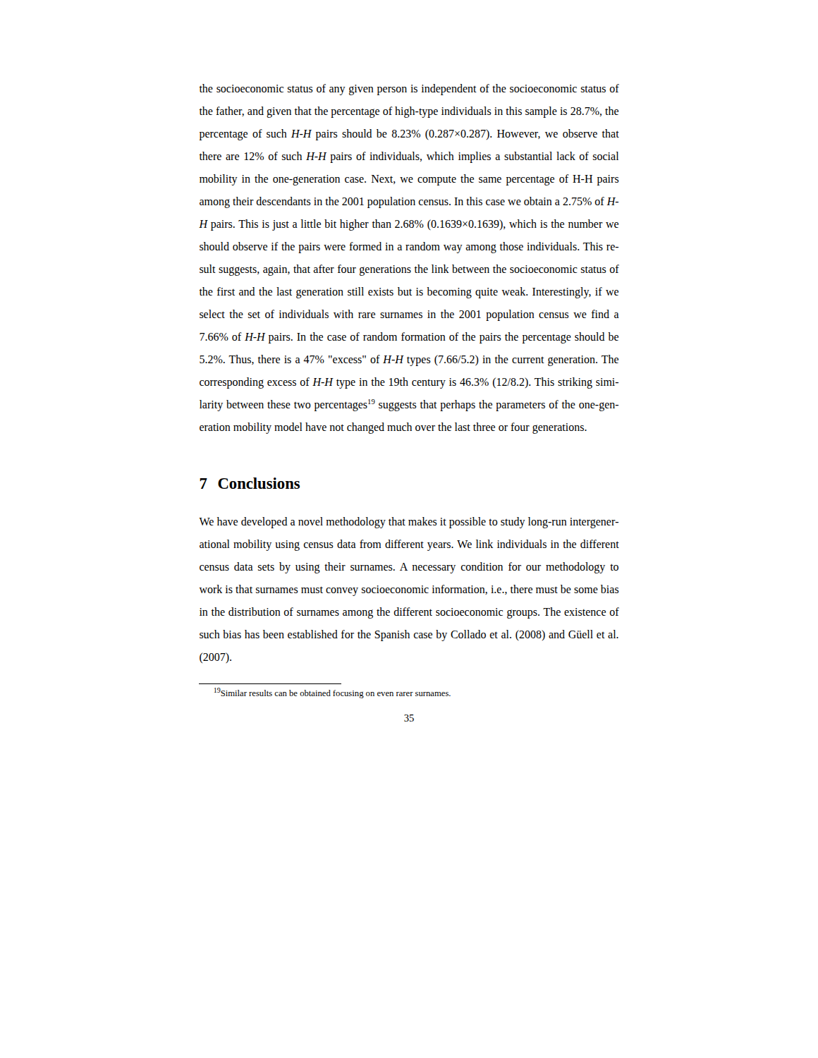the socioeconomic status of any given person is independent of the socioeconomic status of the father, and given that the percentage of high-type individuals in this sample is 28.7%, the percentage of such H-H pairs should be 8.23% (0.287×0.287). However, we observe that there are 12% of such H-H pairs of individuals, which implies a substantial lack of social mobility in the one-generation case. Next, we compute the same percentage of H-H pairs among their descendants in the 2001 population census. In this case we obtain a 2.75% of H-H pairs. This is just a little bit higher than 2.68% (0.1639×0.1639), which is the number we should observe if the pairs were formed in a random way among those individuals. This result suggests, again, that after four generations the link between the socioeconomic status of the first and the last generation still exists but is becoming quite weak. Interestingly, if we select the set of individuals with rare surnames in the 2001 population census we find a 7.66% of H-H pairs. In the case of random formation of the pairs the percentage should be 5.2%. Thus, there is a 47% "excess" of H-H types (7.66/5.2) in the current generation. The corresponding excess of H-H type in the 19th century is 46.3% (12/8.2). This striking similarity between these two percentages19 suggests that perhaps the parameters of the one-generation mobility model have not changed much over the last three or four generations.
7 Conclusions
We have developed a novel methodology that makes it possible to study long-run intergenerational mobility using census data from different years. We link individuals in the different census data sets by using their surnames. A necessary condition for our methodology to work is that surnames must convey socioeconomic information, i.e., there must be some bias in the distribution of surnames among the different socioeconomic groups. The existence of such bias has been established for the Spanish case by Collado et al. (2008) and Güell et al. (2007).
19Similar results can be obtained focusing on even rarer surnames.
35